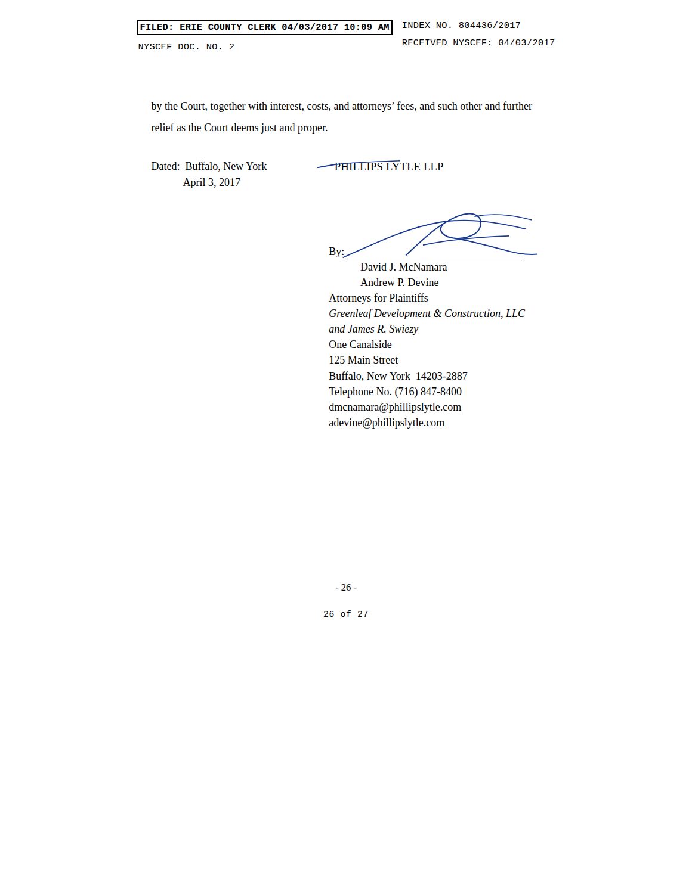FILED: ERIE COUNTY CLERK 04/03/2017 10:09 AM
NYSCEF DOC. NO. 2
INDEX NO. 804436/2017
RECEIVED NYSCEF: 04/03/2017
by the Court, together with interest, costs, and attorneys’ fees, and such other and further relief as the Court deems just and proper.
Dated: Buffalo, New York
April 3, 2017
PHILLIPS LYTLE LLP
By:
David J. McNamara
Andrew P. Devine
Attorneys for Plaintiffs
Greenleaf Development & Construction, LLC
and James R. Swiezy
One Canalside
125 Main Street
Buffalo, New York 14203-2887
Telephone No. (716) 847-8400
dmcnamara@phillipslytle.com
adevine@phillipslytle.com
- 26 -
26 of 27